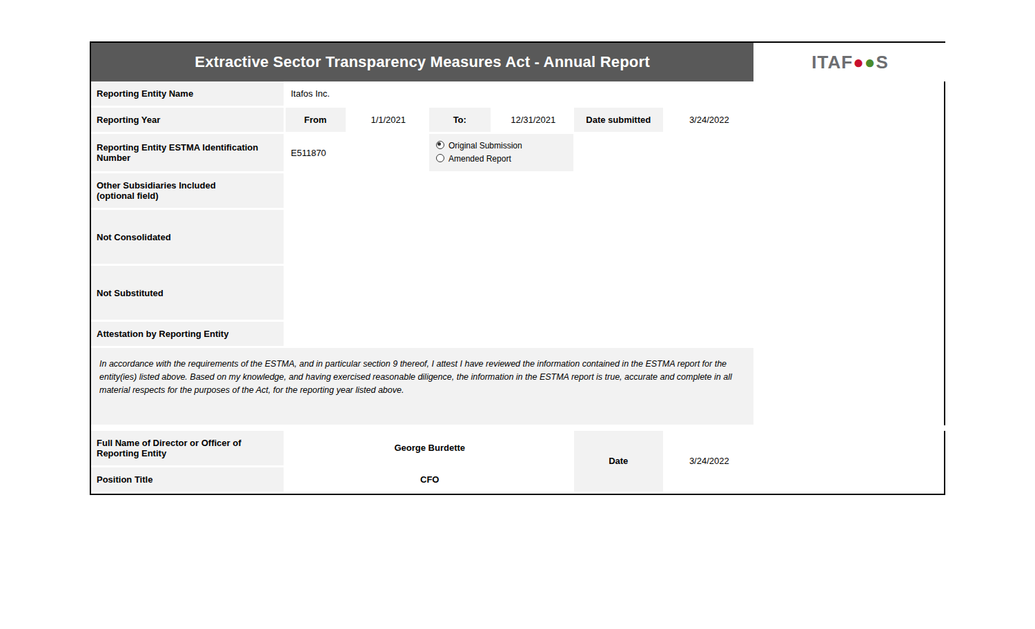| Extractive Sector Transparency Measures Act - Annual Report | ITAF ● ● S |
| Reporting Entity Name | Itafos Inc. | |
| Reporting Year | From | 1/1/2021 | To: | 12/31/2021 | Date submitted | 3/24/2022 | |
| Reporting Entity ESTMA Identification Number | E511870 | Original Submission Amended Report | | |
| Other Subsidiaries Included (optional field) | | |
| Not Consolidated | | |
| Not Substituted | | |
| Attestation by Reporting Entity | | |
| In accordance with the requirements of the ESTMA, and in particular section 9 thereof, I attest I have reviewed the information contained in the ESTMA report for the entity(ies) listed above. Based on my knowledge, and having exercised reasonable diligence, the information in the ESTMA report is true, accurate and complete in all material respects for the purposes of the Act, for the reporting year listed above. | |
| Full Name of Director or Officer of Reporting Entity | George Burdette | Date | 3/24/2022 | |
| Position Title | CFO | |